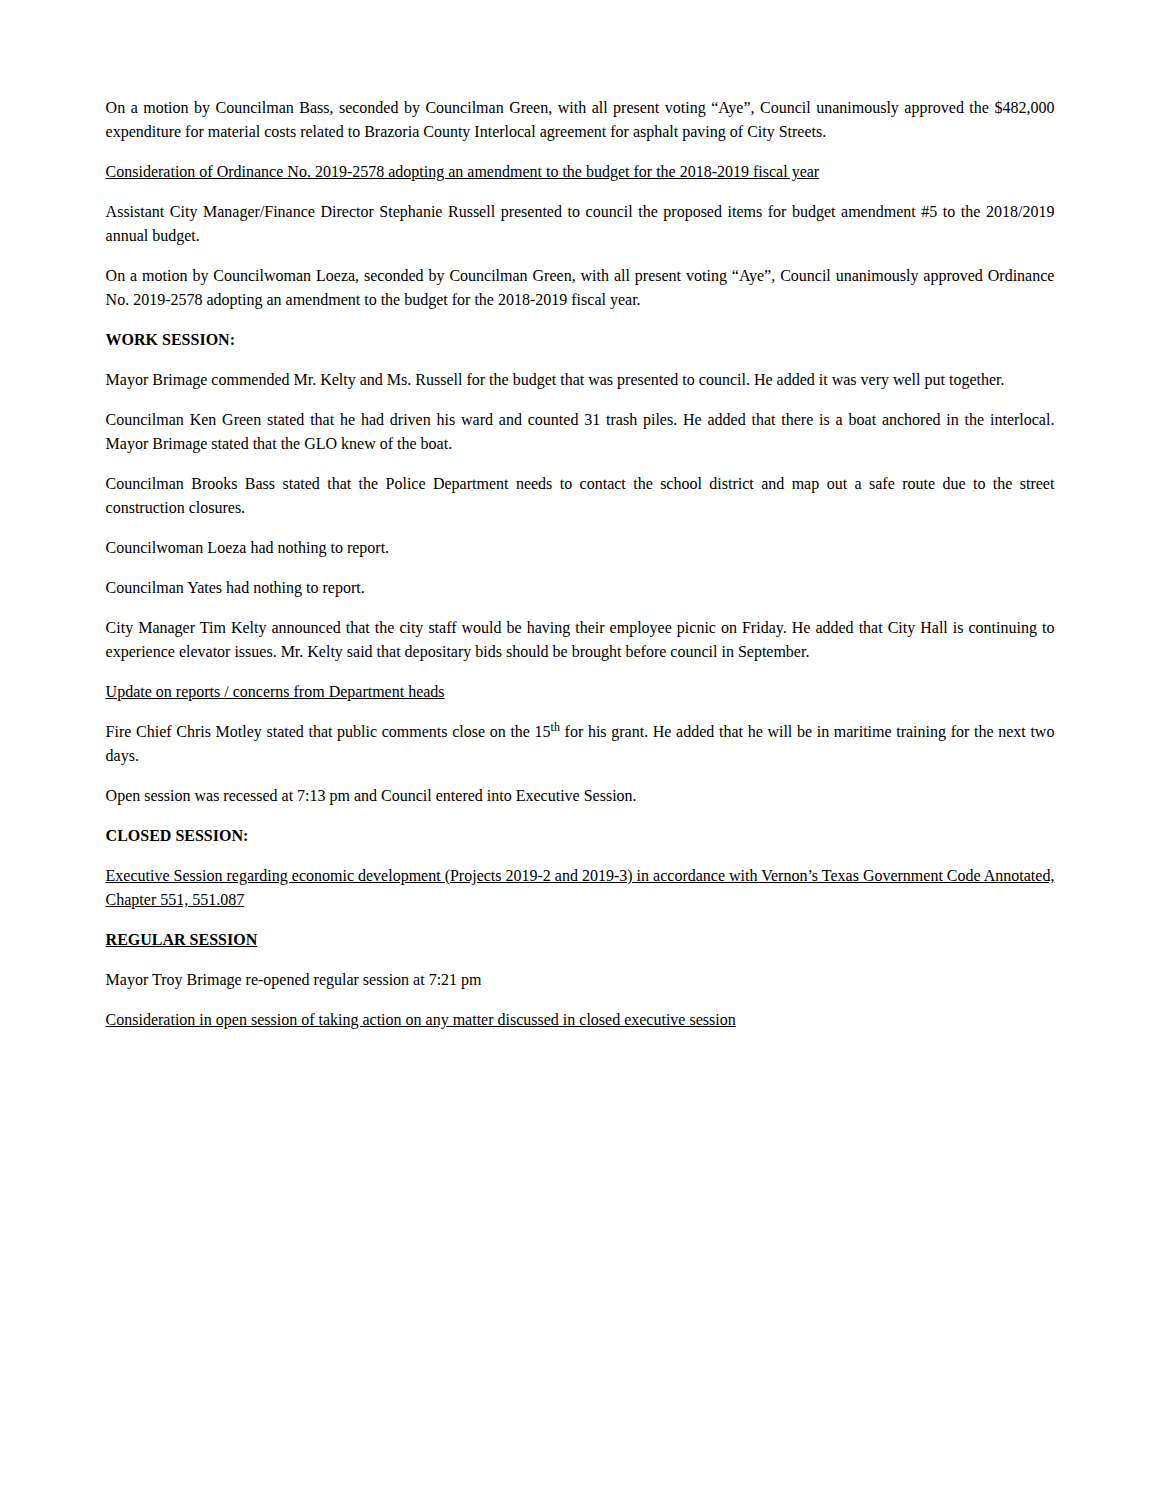On a motion by Councilman Bass, seconded by Councilman Green, with all present voting “Aye”, Council unanimously approved the $482,000 expenditure for material costs related to Brazoria County Interlocal agreement for asphalt paving of City Streets.
Consideration of Ordinance No. 2019-2578 adopting an amendment to the budget for the 2018-2019 fiscal year
Assistant City Manager/Finance Director Stephanie Russell presented to council the proposed items for budget amendment #5 to the 2018/2019 annual budget.
On a motion by Councilwoman Loeza, seconded by Councilman Green, with all present voting “Aye”, Council unanimously approved Ordinance No. 2019-2578 adopting an amendment to the budget for the 2018-2019 fiscal year.
WORK SESSION:
Mayor Brimage commended Mr. Kelty and Ms. Russell for the budget that was presented to council. He added it was very well put together.
Councilman Ken Green stated that he had driven his ward and counted 31 trash piles. He added that there is a boat anchored in the interlocal. Mayor Brimage stated that the GLO knew of the boat.
Councilman Brooks Bass stated that the Police Department needs to contact the school district and map out a safe route due to the street construction closures.
Councilwoman Loeza had nothing to report.
Councilman Yates had nothing to report.
City Manager Tim Kelty announced that the city staff would be having their employee picnic on Friday. He added that City Hall is continuing to experience elevator issues. Mr. Kelty said that depositary bids should be brought before council in September.
Update on reports / concerns from Department heads
Fire Chief Chris Motley stated that public comments close on the 15th for his grant. He added that he will be in maritime training for the next two days.
Open session was recessed at 7:13 pm and Council entered into Executive Session.
CLOSED SESSION:
Executive Session regarding economic development (Projects 2019-2 and 2019-3) in accordance with Vernon’s Texas Government Code Annotated, Chapter 551, 551.087
REGULAR SESSION
Mayor Troy Brimage re-opened regular session at 7:21 pm
Consideration in open session of taking action on any matter discussed in closed executive session